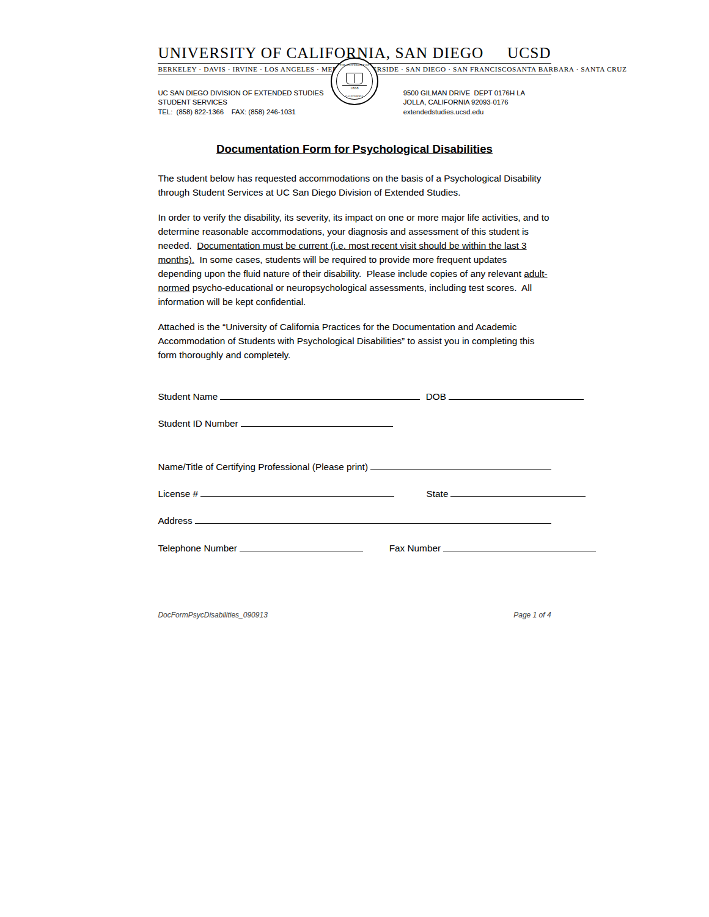UNIVERSITY OF CALIFORNIA, SAN DIEGO
UCSD
BERKELEY · DAVIS · IRVINE · LOS ANGELES · MERCED · RIVERSIDE · SAN DIEGO · SAN FRANCISCO
SANTA BARBARA · SANTA CRUZ
THE UNIVERSITY OF
1868
CALIFORNIA
UC SAN DIEGO DIVISION OF EXTENDED STUDIES
STUDENT SERVICES
TEL: (858) 822-1366 FAX: (858) 246-1031
9500 GILMAN DRIVE DEPT 0176H LA
JOLLA, CALIFORNIA 92093-0176
extendedstudies.ucsd.edu
Documentation Form for Psychological Disabilities
The student below has requested accommodations on the basis of a Psychological Disability through Student Services at UC San Diego Division of Extended Studies.
In order to verify the disability, its severity, its impact on one or more major life activities, and to determine reasonable accommodations, your diagnosis and assessment of this student is needed. Documentation must be current (i.e. most recent visit should be within the last 3 months). In some cases, students will be required to provide more frequent updates depending upon the fluid nature of their disability. Please include copies of any relevant adult-normed psycho-educational or neuropsychological assessments, including test scores. All information will be kept confidential.
Attached is the “University of California Practices for the Documentation and Academic Accommodation of Students with Psychological Disabilities” to assist you in completing this form thoroughly and completely.
Student Name DOB
Student ID Number
Name/Title of Certifying Professional (Please print)
License # State
Address
Telephone Number Fax Number
DocFormPsycDisabilities_090913
Page 1 of 4